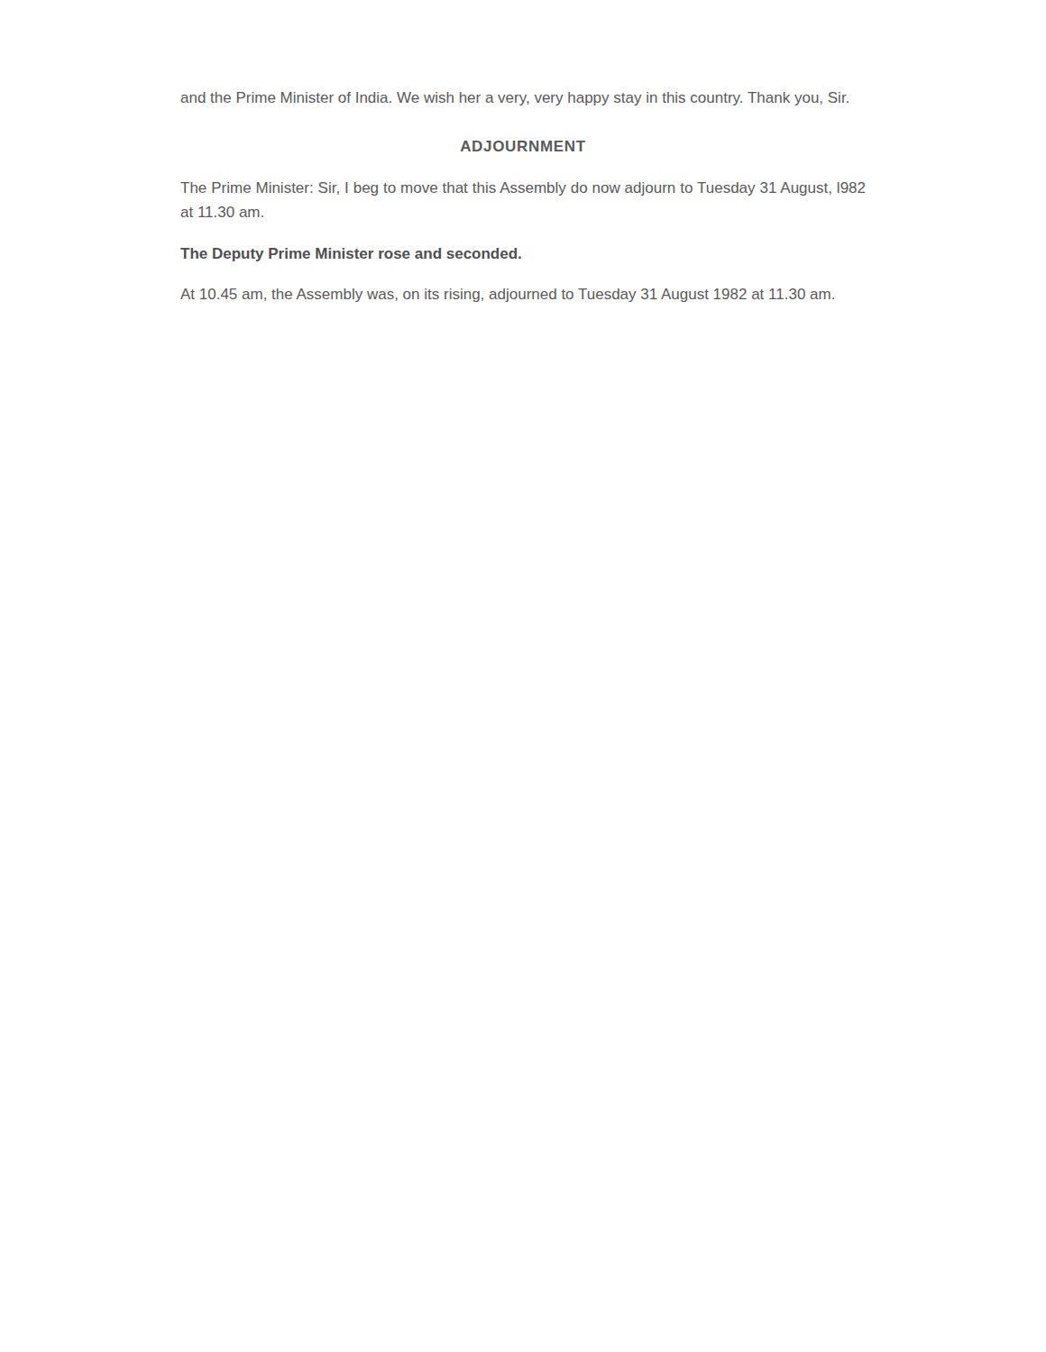and the Prime Minister of India. We wish her a very, very happy stay in this country. Thank you, Sir.
ADJOURNMENT
The Prime Minister: Sir, I beg to move that this Assembly do now adjourn to Tuesday 31 August, l982 at 11.30 am.
The Deputy Prime Minister rose and seconded.
At 10.45 am, the Assembly was, on its rising, adjourned to Tuesday 31 August 1982 at 11.30 am.